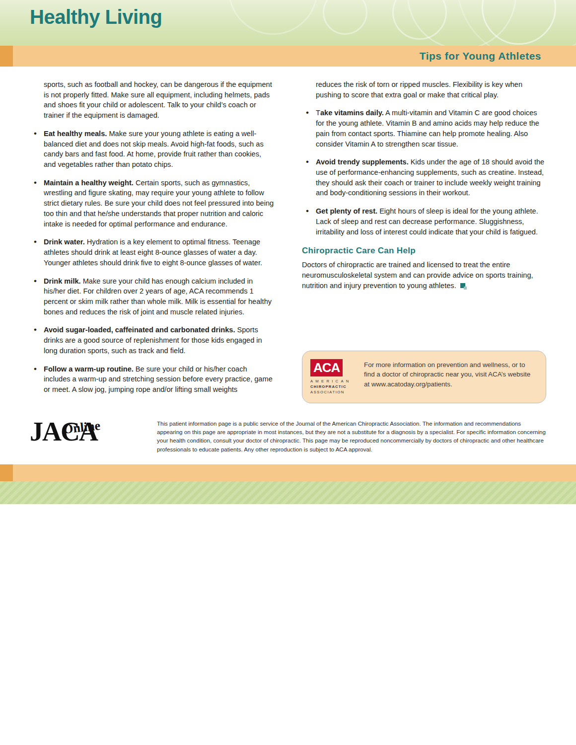Healthy Living
Tips for Young Athletes
sports, such as football and hockey, can be dangerous if the equipment is not properly fitted. Make sure all equipment, including helmets, pads and shoes fit your child or adolescent. Talk to your child’s coach or trainer if the equipment is damaged.
Eat healthy meals. Make sure your young athlete is eating a well-balanced diet and does not skip meals. Avoid high-fat foods, such as candy bars and fast food. At home, provide fruit rather than cookies, and vegetables rather than potato chips.
Maintain a healthy weight. Certain sports, such as gymnastics, wrestling and figure skating, may require your young athlete to follow strict dietary rules. Be sure your child does not feel pressured into being too thin and that he/she understands that proper nutrition and caloric intake is needed for optimal performance and endurance.
Drink water. Hydration is a key element to optimal fitness. Teenage athletes should drink at least eight 8-ounce glasses of water a day. Younger athletes should drink five to eight 8-ounce glasses of water.
Drink milk. Make sure your child has enough calcium included in his/her diet. For children over 2 years of age, ACA recommends 1 percent or skim milk rather than whole milk. Milk is essential for healthy bones and reduces the risk of joint and muscle related injuries.
Avoid sugar-loaded, caffeinated and carbonated drinks. Sports drinks are a good source of replenishment for those kids engaged in long duration sports, such as track and field.
Follow a warm-up routine. Be sure your child or his/her coach includes a warm-up and stretching session before every practice, game or meet. A slow jog, jumping rope and/or lifting small weights
reduces the risk of torn or ripped muscles. Flexibility is key when pushing to score that extra goal or make that critical play.
Take vitamins daily. A multi-vitamin and Vitamin C are good choices for the young athlete. Vitamin B and amino acids may help reduce the pain from contact sports. Thiamine can help promote healing. Also consider Vitamin A to strengthen scar tissue.
Avoid trendy supplements. Kids under the age of 18 should avoid the use of performance-enhancing supplements, such as creatine. Instead, they should ask their coach or trainer to include weekly weight training and body-conditioning sessions in their workout.
Get plenty of rest. Eight hours of sleep is ideal for the young athlete. Lack of sleep and rest can decrease performance. Sluggishness, irritability and loss of interest could indicate that your child is fatigued.
Chiropractic Care Can Help
Doctors of chiropractic are trained and licensed to treat the entire neuromusculoskeletal system and can provide advice on sports training, nutrition and injury prevention to young athletes.
ACA
A M E R I C A N
CHIROPRACTIC
ASSOCIATION
For more information on prevention and wellness, or to find a doctor of chiropractic near you, visit ACA’s website at www.acatoday.org/patients.
JACAOnline
This patient information page is a public service of the Journal of the American Chiropractic Association. The information and recommendations appearing on this page are appropriate in most instances, but they are not a substitute for a diagnosis by a specialist. For specific information concerning your health condition, consult your doctor of chiropractic. This page may be reproduced noncommercially by doctors of chiropractic and other healthcare professionals to educate patients. Any other reproduction is subject to ACA approval.